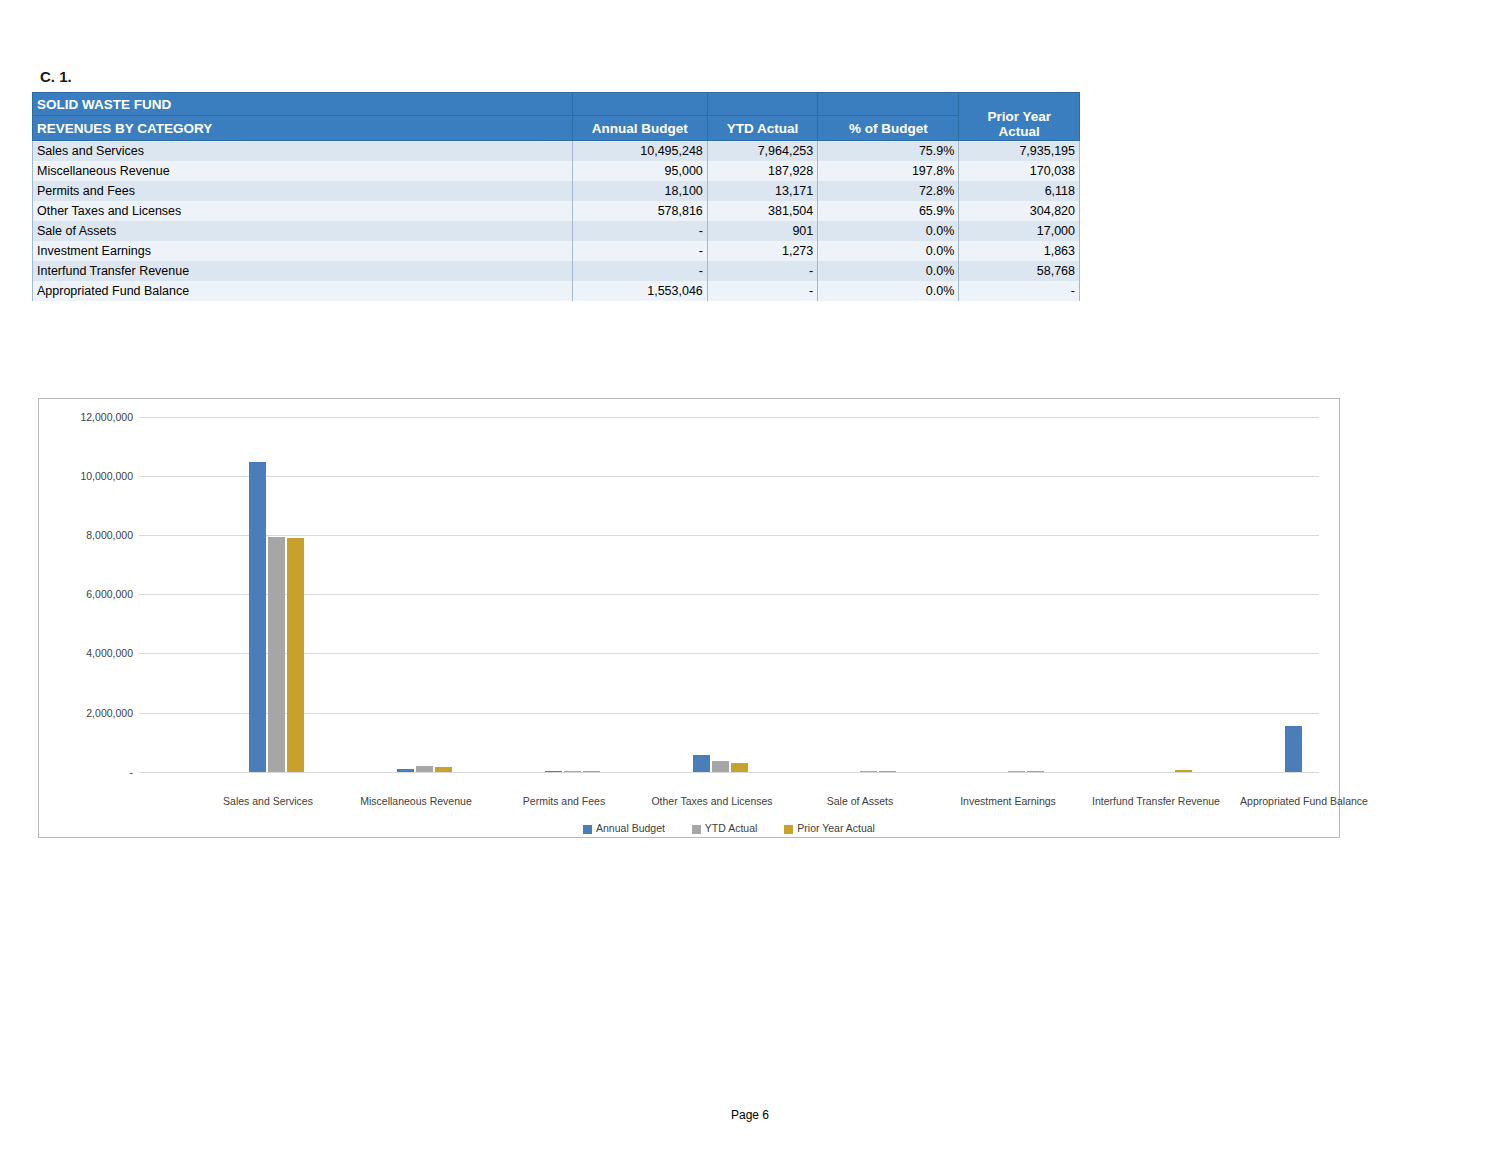C. 1.
| SOLID WASTE FUND | | | | Prior Year Actual |
| REVENUES BY CATEGORY | Annual Budget | YTD Actual | % of Budget |
| Sales and Services | 10,495,248 | 7,964,253 | 75.9% | 7,935,195 |
| Miscellaneous Revenue | 95,000 | 187,928 | 197.8% | 170,038 |
| Permits and Fees | 18,100 | 13,171 | 72.8% | 6,118 |
| Other Taxes and Licenses | 578,816 | 381,504 | 65.9% | 304,820 |
| Sale of Assets | - | 901 | 0.0% | 17,000 |
| Investment Earnings | - | 1,273 | 0.0% | 1,863 |
| Interfund Transfer Revenue | - | - | 0.0% | 58,768 |
| Appropriated Fund Balance | 1,553,046 | - | 0.0% | - |
12,000,000
10,000,000
8,000,000
6,000,000
4,000,000
2,000,000
-
Sales and Services
Miscellaneous Revenue
Permits and Fees
Other Taxes and Licenses
Sale of Assets
Investment Earnings
Interfund Transfer Revenue
Appropriated Fund Balance
Annual Budget YTD Actual Prior Year Actual
Page 6